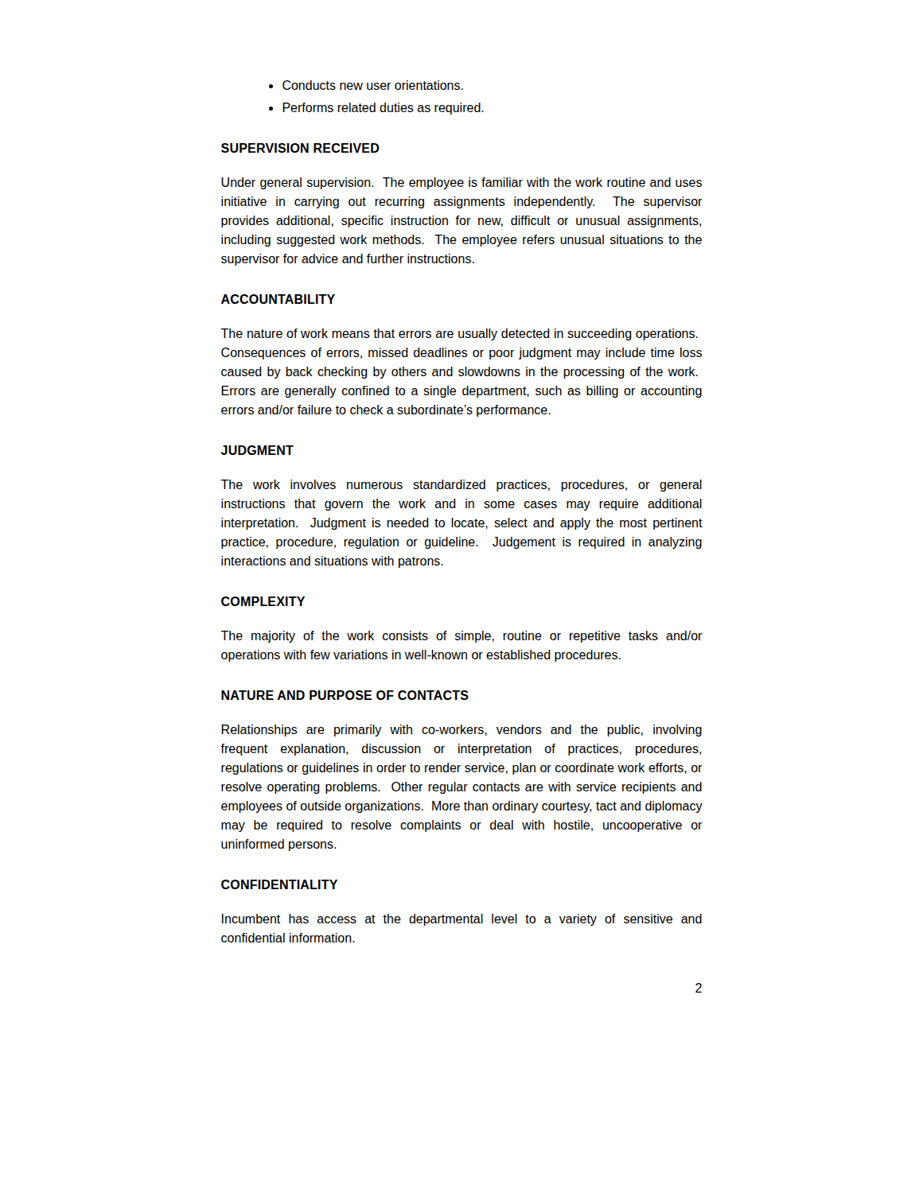Conducts new user orientations.
Performs related duties as required.
SUPERVISION RECEIVED
Under general supervision. The employee is familiar with the work routine and uses initiative in carrying out recurring assignments independently. The supervisor provides additional, specific instruction for new, difficult or unusual assignments, including suggested work methods. The employee refers unusual situations to the supervisor for advice and further instructions.
ACCOUNTABILITY
The nature of work means that errors are usually detected in succeeding operations. Consequences of errors, missed deadlines or poor judgment may include time loss caused by back checking by others and slowdowns in the processing of the work. Errors are generally confined to a single department, such as billing or accounting errors and/or failure to check a subordinate’s performance.
JUDGMENT
The work involves numerous standardized practices, procedures, or general instructions that govern the work and in some cases may require additional interpretation. Judgment is needed to locate, select and apply the most pertinent practice, procedure, regulation or guideline. Judgement is required in analyzing interactions and situations with patrons.
COMPLEXITY
The majority of the work consists of simple, routine or repetitive tasks and/or operations with few variations in well-known or established procedures.
NATURE AND PURPOSE OF CONTACTS
Relationships are primarily with co-workers, vendors and the public, involving frequent explanation, discussion or interpretation of practices, procedures, regulations or guidelines in order to render service, plan or coordinate work efforts, or resolve operating problems. Other regular contacts are with service recipients and employees of outside organizations. More than ordinary courtesy, tact and diplomacy may be required to resolve complaints or deal with hostile, uncooperative or uninformed persons.
CONFIDENTIALITY
Incumbent has access at the departmental level to a variety of sensitive and confidential information.
2